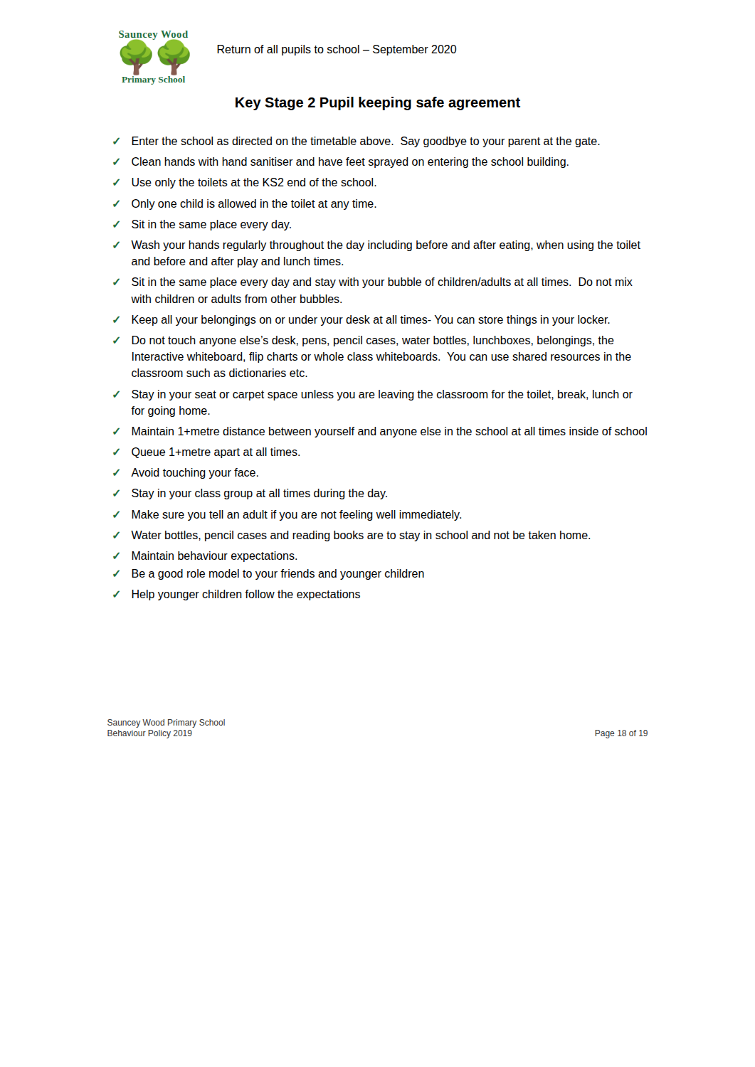Sauncey Wood
🌳🌳
Primary School
Return of all pupils to school – September 2020
Key Stage 2 Pupil keeping safe agreement
Enter the school as directed on the timetable above. Say goodbye to your parent at the gate.
Clean hands with hand sanitiser and have feet sprayed on entering the school building.
Use only the toilets at the KS2 end of the school.
Only one child is allowed in the toilet at any time.
Sit in the same place every day.
Wash your hands regularly throughout the day including before and after eating, when using the toilet and before and after play and lunch times.
Sit in the same place every day and stay with your bubble of children/adults at all times. Do not mix with children or adults from other bubbles.
Keep all your belongings on or under your desk at all times- You can store things in your locker.
Do not touch anyone else’s desk, pens, pencil cases, water bottles, lunchboxes, belongings, the Interactive whiteboard, flip charts or whole class whiteboards. You can use shared resources in the classroom such as dictionaries etc.
Stay in your seat or carpet space unless you are leaving the classroom for the toilet, break, lunch or for going home.
Maintain 1+metre distance between yourself and anyone else in the school at all times inside of school
Queue 1+metre apart at all times.
Avoid touching your face.
Stay in your class group at all times during the day.
Make sure you tell an adult if you are not feeling well immediately.
Water bottles, pencil cases and reading books are to stay in school and not be taken home.
Maintain behaviour expectations.
Be a good role model to your friends and younger children
Help younger children follow the expectations
Sauncey Wood Primary School
Behaviour Policy 2019
Page 18 of 19